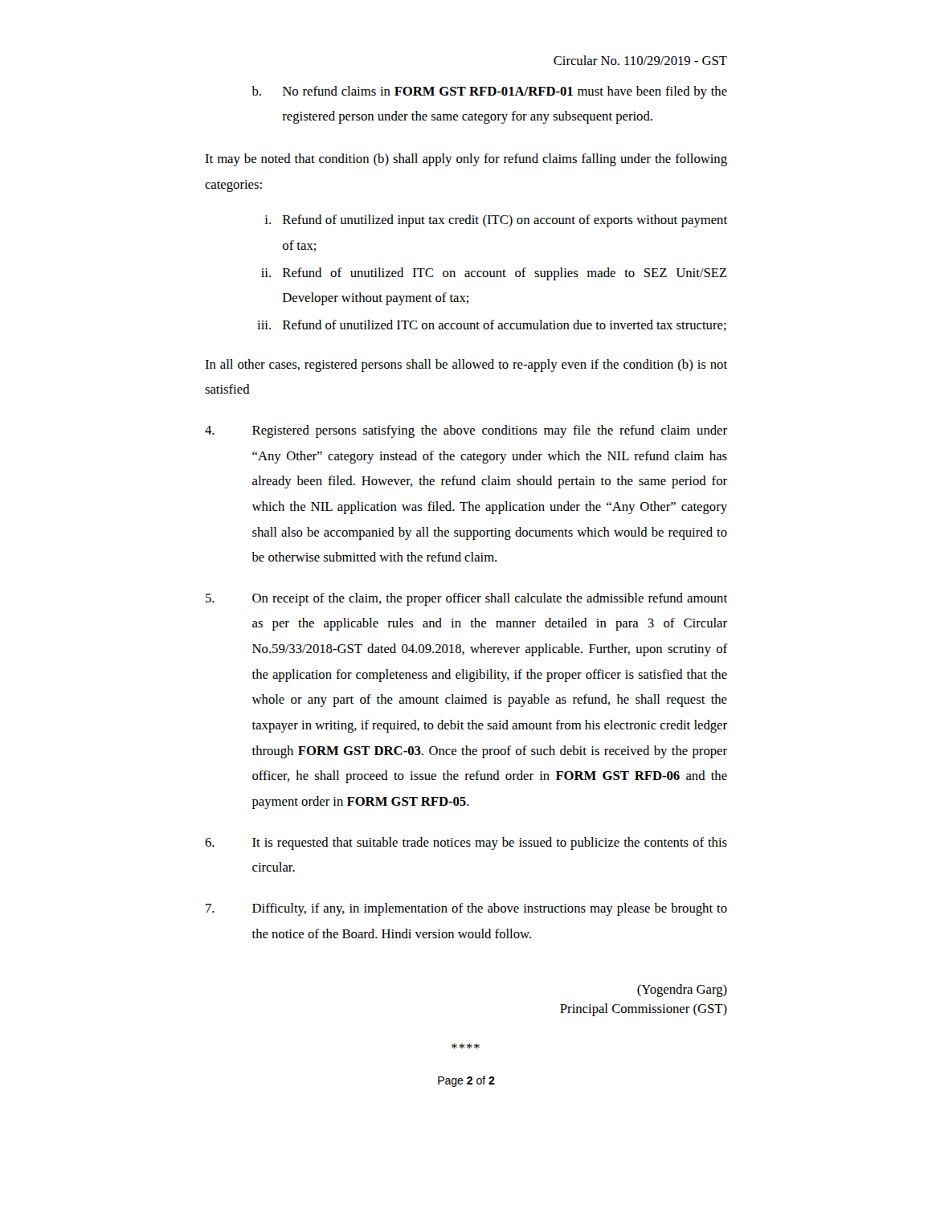Circular No. 110/29/2019 - GST
b. No refund claims in FORM GST RFD-01A/RFD-01 must have been filed by the registered person under the same category for any subsequent period.
It may be noted that condition (b) shall apply only for refund claims falling under the following categories:
i. Refund of unutilized input tax credit (ITC) on account of exports without payment of tax;
ii. Refund of unutilized ITC on account of supplies made to SEZ Unit/SEZ Developer without payment of tax;
iii. Refund of unutilized ITC on account of accumulation due to inverted tax structure;
In all other cases, registered persons shall be allowed to re-apply even if the condition (b) is not satisfied
4. Registered persons satisfying the above conditions may file the refund claim under “Any Other” category instead of the category under which the NIL refund claim has already been filed. However, the refund claim should pertain to the same period for which the NIL application was filed. The application under the “Any Other” category shall also be accompanied by all the supporting documents which would be required to be otherwise submitted with the refund claim.
5. On receipt of the claim, the proper officer shall calculate the admissible refund amount as per the applicable rules and in the manner detailed in para 3 of Circular No.59/33/2018-GST dated 04.09.2018, wherever applicable. Further, upon scrutiny of the application for completeness and eligibility, if the proper officer is satisfied that the whole or any part of the amount claimed is payable as refund, he shall request the taxpayer in writing, if required, to debit the said amount from his electronic credit ledger through FORM GST DRC-03. Once the proof of such debit is received by the proper officer, he shall proceed to issue the refund order in FORM GST RFD-06 and the payment order in FORM GST RFD-05.
6. It is requested that suitable trade notices may be issued to publicize the contents of this circular.
7. Difficulty, if any, in implementation of the above instructions may please be brought to the notice of the Board. Hindi version would follow.
(Yogendra Garg)
Principal Commissioner (GST)
****
Page 2 of 2